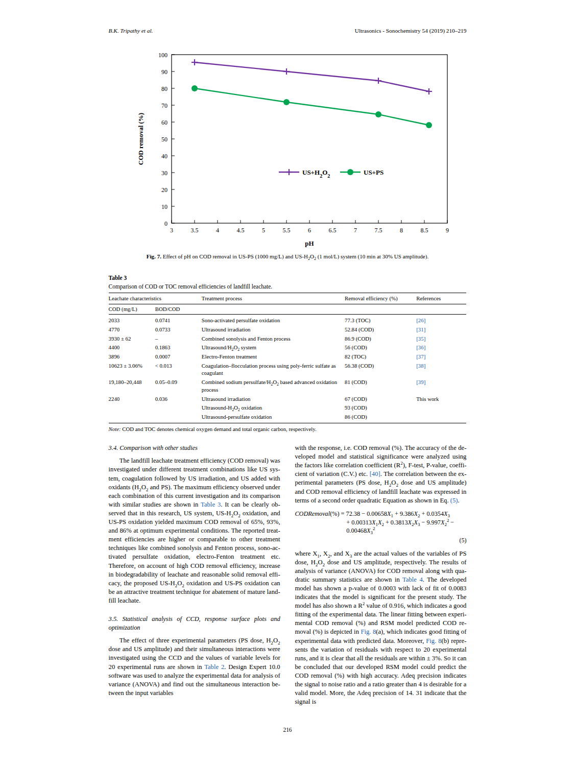B.K. Tripathy et al.
Ultrasonics - Sonochemistry 54 (2019) 210–219
100 90 80 70 60 50 40 30 20 10 0 3 3.5 4 4.5 5 5.5 6 6.5 7 7.5 8 8.5 9 pH COD removal (%) US+H2O2 US+PS
Fig. 7. Effect of pH on COD removal in US-PS (1000 mg/L) and US-H2O2 (1 mol/L) system (10 min at 30% US amplitude).
Table 3
Comparison of COD or TOC removal efficiencies of landfill leachate.
| Leachate characteristics | Treatment process | Removal efficiency (%) | References |
| --- | --- | --- | --- |
| COD (mg/L) | BOD/COD | | | |
| 2033 | 0.0741 | Sono-activated persulfate oxidation | 77.3 (TOC) | [26] |
| 4770 | 0.0733 | Ultrasound irradiation | 52.84 (COD) | [31] |
| 3930 ± 62 | – | Combined sonolysis and Fenton process | 86.9 (COD) | [35] |
| 4400 | 0.1863 | Ultrasound/H 2 O 2 system | 56 (COD) | [36] |
| 3896 | 0.0007 | Electro-Fenton treatment | 82 (TOC) | [37] |
| 10623 ± 3.06% | < 0.013 | Coagulation–flocculation process using poly-ferric sulfate as coagulant | 56.38 (COD) | [38] |
| 19,180–20,448 | 0.05–0.09 | Combined sodium persulfate/H 2 O 2 based advanced oxidation process | 81 (COD) | [39] |
| 2240 | 0.036 | Ultrasound irradiation | 67 (COD) | This work |
| | | Ultrasound-H 2 O 2 oxidation | 93 (COD) | |
| | | Ultrasound-persulfate oxidation | 86 (COD) | |
Note: COD and TOC denotes chemical oxygen demand and total organic carbon, respectively.
3.4. Comparison with other studies
The landfill leachate treatment efficiency (COD removal) was investigated under different treatment combinations like US system, coagulation followed by US irradiation, and US added with oxidants (H2O2 and PS). The maximum efficiency observed under each combination of this current investigation and its comparison with similar studies are shown in Table 3. It can be clearly observed that in this research, US system, US-H2O2 oxidation, and US-PS oxidation yielded maximum COD removal of 65%, 93%, and 86% at optimum experimental conditions. The reported treatment efficiencies are higher or comparable to other treatment techniques like combined sonolysis and Fenton process, sono-activated persulfate oxidation, electro-Fenton treatment etc. Therefore, on account of high COD removal efficiency, increase in biodegradability of leachate and reasonable solid removal efficacy, the proposed US-H2O2 oxidation and US-PS oxidation can be an attractive treatment technique for abatement of mature landfill leachate.
3.5. Statistical analysis of CCD, response surface plots and optimization
The effect of three experimental parameters (PS dose, H2O2 dose and US amplitude) and their simultaneous interactions were investigated using the CCD and the values of variable levels for 20 experimental runs are shown in Table 2. Design Expert 10.0 software was used to analyze the experimental data for analysis of variance (ANOVA) and find out the simultaneous interaction between the input variables
with the response, i.e. COD removal (%). The accuracy of the developed model and statistical significance were analyzed using the factors like correlation coefficient (R2), F-test, P-value, coefficient of variation (C.V.) etc. [40]. The correlation between the experimental parameters (PS dose, H2O2 dose and US amplitude) and COD removal efficiency of landfill leachate was expressed in terms of a second order quadratic Equation as shown in Eq. (5).
CODRemoval(%) = 72.38 − 0.00658X1 + 9.386X2 + 0.0354X3 + 0.00313X1X2 + 0.3813X2X3 − 9.997X22 − 0.00468X32
(5)
where X1, X2, and X3 are the actual values of the variables of PS dose, H2O2 dose and US amplitude, respectively. The results of analysis of variance (ANOVA) for COD removal along with quadratic summary statistics are shown in Table 4. The developed model has shown a p-value of 0.0003 with lack of fit of 0.0083 indicates that the model is significant for the present study. The model has also shown a R2 value of 0.916, which indicates a good fitting of the experimental data. The linear fitting between experimental COD removal (%) and RSM model predicted COD removal (%) is depicted in Fig. 8(a), which indicates good fitting of experimental data with predicted data. Moreover, Fig. 8(b) represents the variation of residuals with respect to 20 experimental runs, and it is clear that all the residuals are within ± 3%. So it can be concluded that our developed RSM model could predict the COD removal (%) with high accuracy. Adeq precision indicates the signal to noise ratio and a ratio greater than 4 is desirable for a valid model. More, the Adeq precision of 14. 31 indicate that the signal is
216